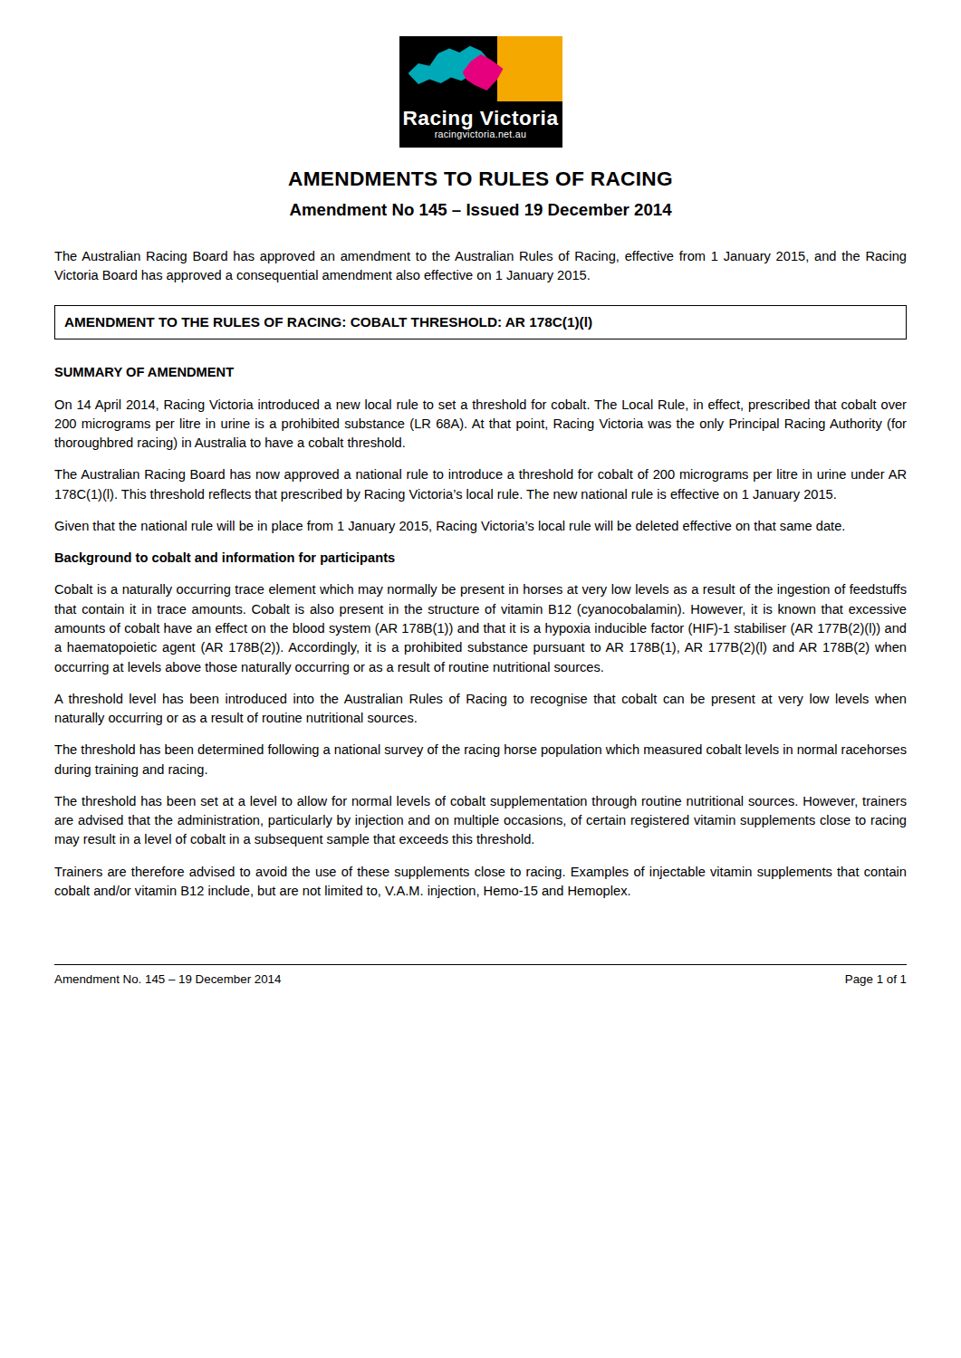Racing Victoria
racingvictoria.net.au
AMENDMENTS TO RULES OF RACING
Amendment No 145 – Issued 19 December 2014
The Australian Racing Board has approved an amendment to the Australian Rules of Racing, effective from 1 January 2015, and the Racing Victoria Board has approved a consequential amendment also effective on 1 January 2015.
AMENDMENT TO THE RULES OF RACING: COBALT THRESHOLD: AR 178C(1)(l)
SUMMARY OF AMENDMENT
On 14 April 2014, Racing Victoria introduced a new local rule to set a threshold for cobalt. The Local Rule, in effect, prescribed that cobalt over 200 micrograms per litre in urine is a prohibited substance (LR 68A). At that point, Racing Victoria was the only Principal Racing Authority (for thoroughbred racing) in Australia to have a cobalt threshold.
The Australian Racing Board has now approved a national rule to introduce a threshold for cobalt of 200 micrograms per litre in urine under AR 178C(1)(l). This threshold reflects that prescribed by Racing Victoria’s local rule. The new national rule is effective on 1 January 2015.
Given that the national rule will be in place from 1 January 2015, Racing Victoria’s local rule will be deleted effective on that same date.
Background to cobalt and information for participants
Cobalt is a naturally occurring trace element which may normally be present in horses at very low levels as a result of the ingestion of feedstuffs that contain it in trace amounts. Cobalt is also present in the structure of vitamin B12 (cyanocobalamin). However, it is known that excessive amounts of cobalt have an effect on the blood system (AR 178B(1)) and that it is a hypoxia inducible factor (HIF)-1 stabiliser (AR 177B(2)(l)) and a haematopoietic agent (AR 178B(2)). Accordingly, it is a prohibited substance pursuant to AR 178B(1), AR 177B(2)(l) and AR 178B(2) when occurring at levels above those naturally occurring or as a result of routine nutritional sources.
A threshold level has been introduced into the Australian Rules of Racing to recognise that cobalt can be present at very low levels when naturally occurring or as a result of routine nutritional sources.
The threshold has been determined following a national survey of the racing horse population which measured cobalt levels in normal racehorses during training and racing.
The threshold has been set at a level to allow for normal levels of cobalt supplementation through routine nutritional sources. However, trainers are advised that the administration, particularly by injection and on multiple occasions, of certain registered vitamin supplements close to racing may result in a level of cobalt in a subsequent sample that exceeds this threshold.
Trainers are therefore advised to avoid the use of these supplements close to racing. Examples of injectable vitamin supplements that contain cobalt and/or vitamin B12 include, but are not limited to, V.A.M. injection, Hemo-15 and Hemoplex.
Amendment No. 145 – 19 December 2014 Page 1 of 1